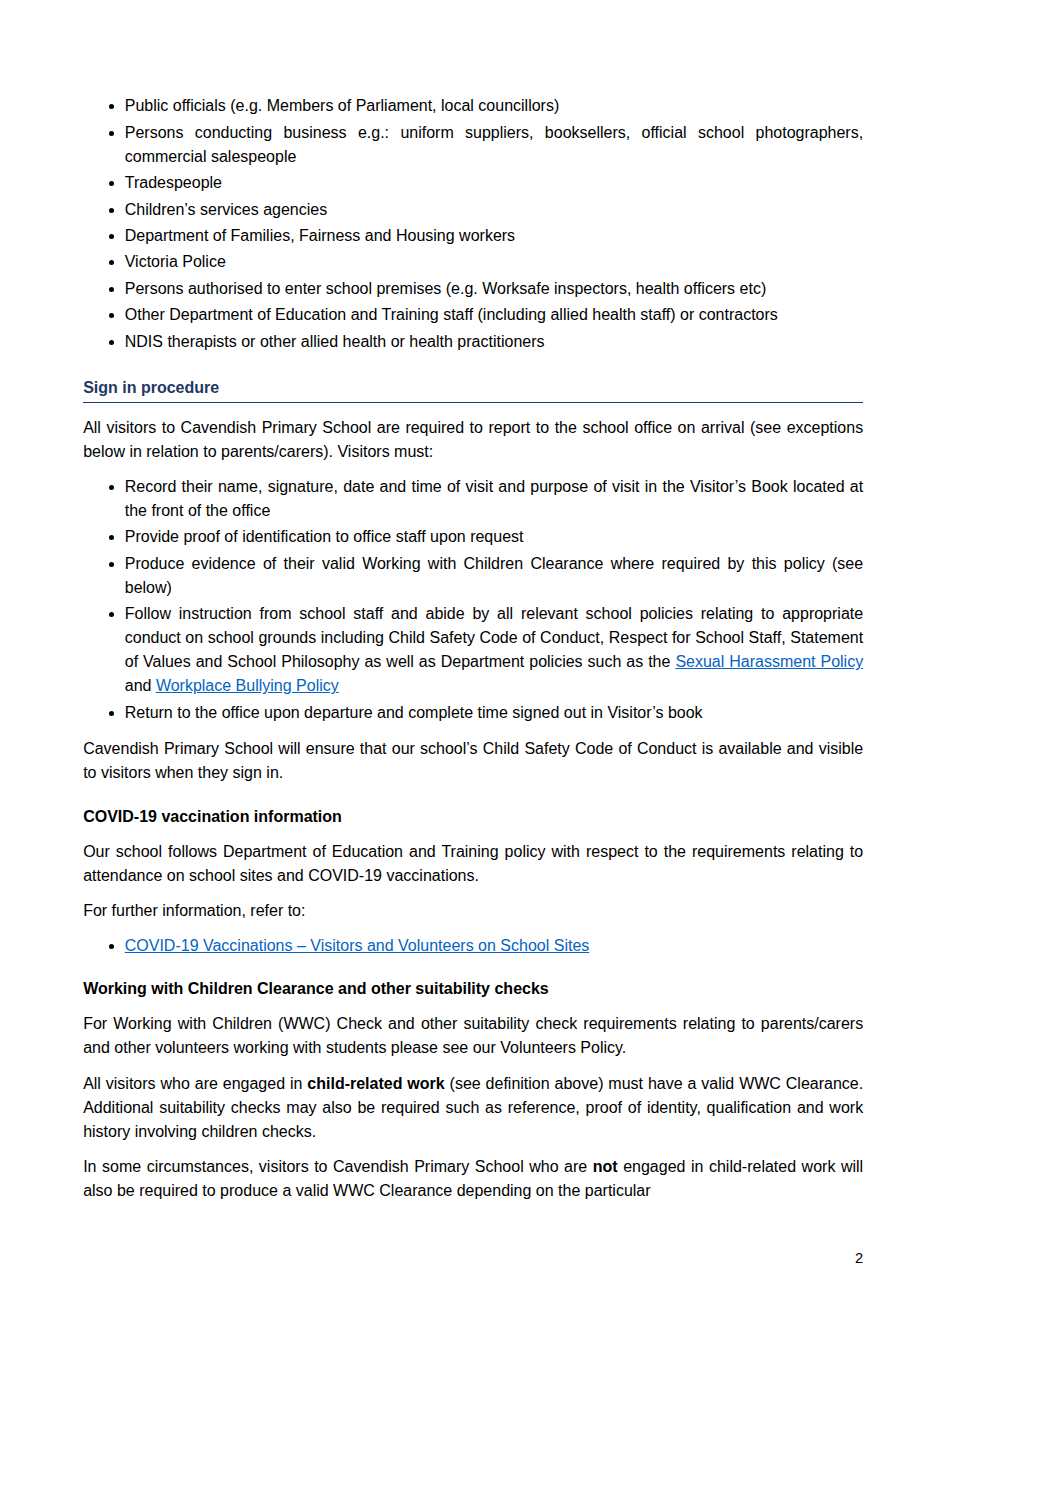Public officials (e.g. Members of Parliament, local councillors)
Persons conducting business e.g.: uniform suppliers, booksellers, official school photographers, commercial salespeople
Tradespeople
Children’s services agencies
Department of Families, Fairness and Housing workers
Victoria Police
Persons authorised to enter school premises (e.g. Worksafe inspectors, health officers etc)
Other Department of Education and Training staff (including allied health staff) or contractors
NDIS therapists or other allied health or health practitioners
Sign in procedure
All visitors to Cavendish Primary School are required to report to the school office on arrival (see exceptions below in relation to parents/carers). Visitors must:
Record their name, signature, date and time of visit and purpose of visit in the Visitor’s Book located at the front of the office
Provide proof of identification to office staff upon request
Produce evidence of their valid Working with Children Clearance where required by this policy (see below)
Follow instruction from school staff and abide by all relevant school policies relating to appropriate conduct on school grounds including Child Safety Code of Conduct, Respect for School Staff, Statement of Values and School Philosophy as well as Department policies such as the Sexual Harassment Policy and Workplace Bullying Policy
Return to the office upon departure and complete time signed out in Visitor’s book
Cavendish Primary School will ensure that our school’s Child Safety Code of Conduct is available and visible to visitors when they sign in.
COVID-19 vaccination information
Our school follows Department of Education and Training policy with respect to the requirements relating to attendance on school sites and COVID-19 vaccinations.
For further information, refer to:
COVID-19 Vaccinations – Visitors and Volunteers on School Sites
Working with Children Clearance and other suitability checks
For Working with Children (WWC) Check and other suitability check requirements relating to parents/carers and other volunteers working with students please see our Volunteers Policy.
All visitors who are engaged in child-related work (see definition above) must have a valid WWC Clearance. Additional suitability checks may also be required such as reference, proof of identity, qualification and work history involving children checks.
In some circumstances, visitors to Cavendish Primary School who are not engaged in child-related work will also be required to produce a valid WWC Clearance depending on the particular
2